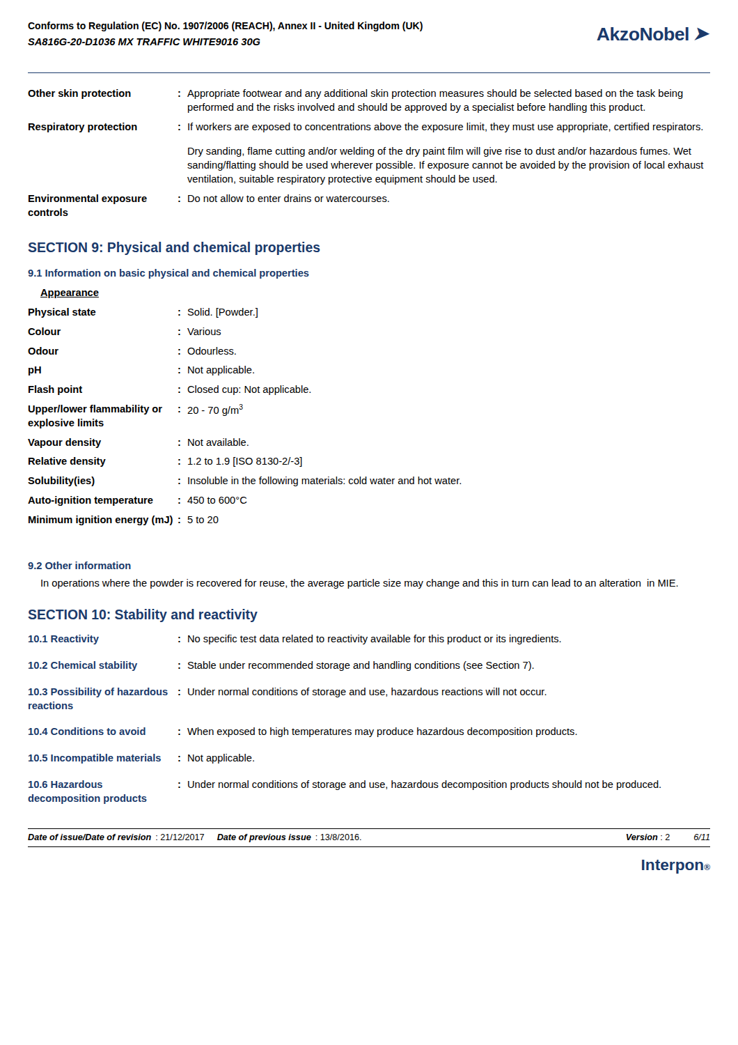Conforms to Regulation (EC) No. 1907/2006 (REACH), Annex II - United Kingdom (UK)
SA816G-20-D1036 MX TRAFFIC WHITE9016 30G
AkzoNobel➤
| Other skin protection | : | Appropriate footwear and any additional skin protection measures should be selected based on the task being performed and the risks involved and should be approved by a specialist before handling this product. |
| Respiratory protection | : | If workers are exposed to concentrations above the exposure limit, they must use appropriate, certified respirators. |
| | | Dry sanding, flame cutting and/or welding of the dry paint film will give rise to dust and/or hazardous fumes. Wet sanding/flatting should be used wherever possible. If exposure cannot be avoided by the provision of local exhaust ventilation, suitable respiratory protective equipment should be used. |
| Environmental exposure controls | : | Do not allow to enter drains or watercourses. |
SECTION 9: Physical and chemical properties
9.1 Information on basic physical and chemical properties
Appearance
| Physical state | : | Solid. [Powder.] |
| Colour | : | Various |
| Odour | : | Odourless. |
| pH | : | Not applicable. |
| Flash point | : | Closed cup: Not applicable. |
| Upper/lower flammability or explosive limits | : | 20 - 70 g/m 3 |
| Vapour density | : | Not available. |
| Relative density | : | 1.2 to 1.9 [ISO 8130-2/-3] |
| Solubility(ies) | : | Insoluble in the following materials: cold water and hot water. |
| Auto-ignition temperature | : | 450 to 600°C |
| Minimum ignition energy (mJ) | : | 5 to 20 |
9.2 Other information
In operations where the powder is recovered for reuse, the average particle size may change and this in turn can lead to an alteration in MIE.
SECTION 10: Stability and reactivity
| 10.1 Reactivity | : | No specific test data related to reactivity available for this product or its ingredients. |
| 10.2 Chemical stability | : | Stable under recommended storage and handling conditions (see Section 7). |
| 10.3 Possibility of hazardous reactions | : | Under normal conditions of storage and use, hazardous reactions will not occur. |
| 10.4 Conditions to avoid | : | When exposed to high temperatures may produce hazardous decomposition products. |
| 10.5 Incompatible materials | : | Not applicable. |
| 10.6 Hazardous decomposition products | : | Under normal conditions of storage and use, hazardous decomposition products should not be produced. |
Date of issue/Date of revision : 21/12/2017 Date of previous issue : 13/8/2016. Version : 2 6/11
Interpon®